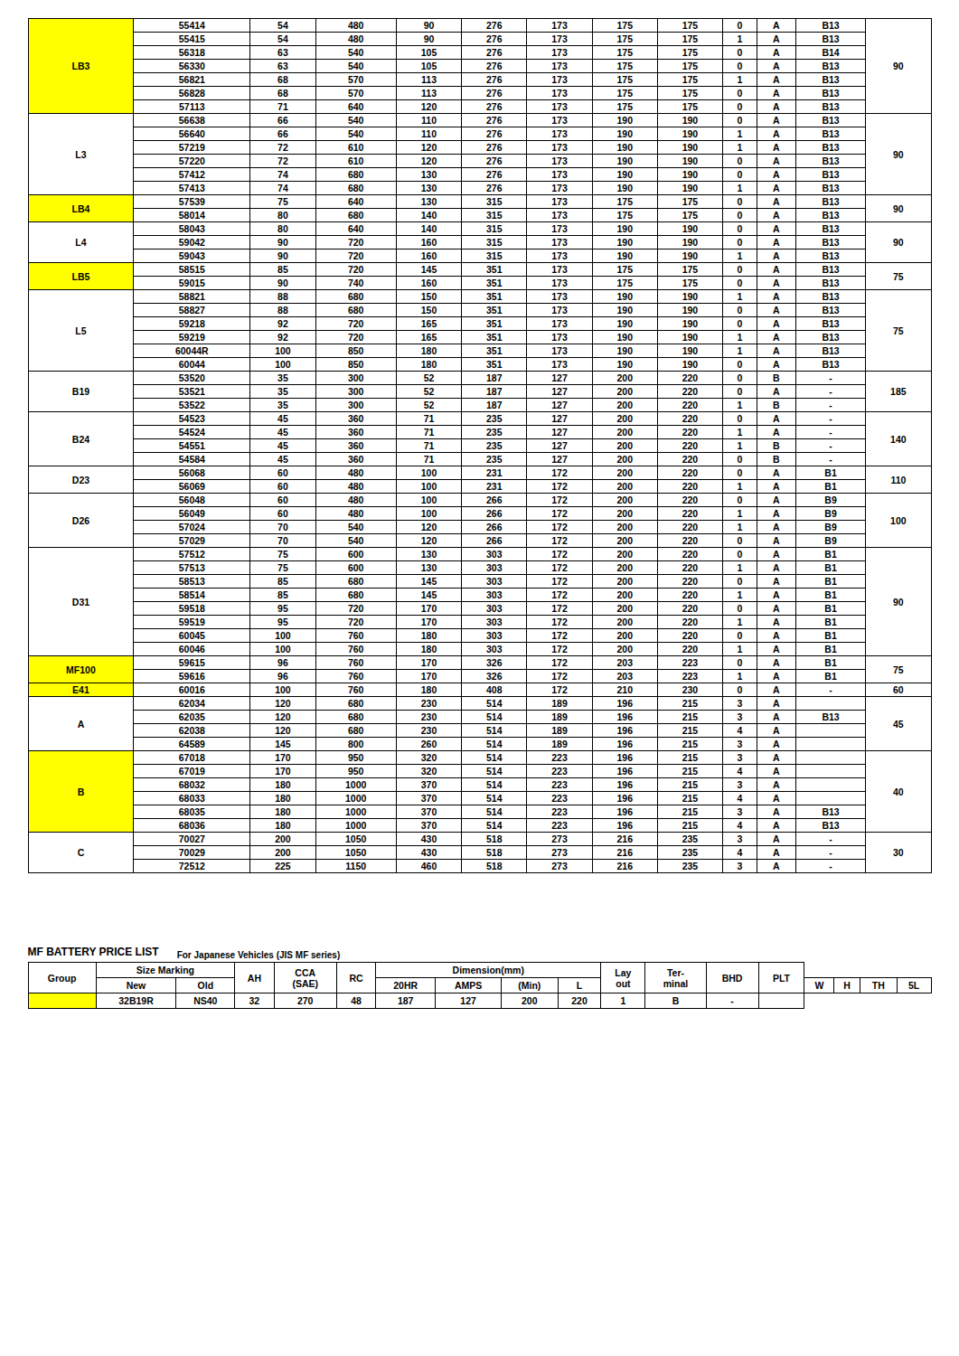| LB3 | 55414 | 54 | 480 | 90 | 276 | 173 | 175 | 175 | 0 | A | B13 | 90 |
| 55415 | 54 | 480 | 90 | 276 | 173 | 175 | 175 | 1 | A | B13 |
| 56318 | 63 | 540 | 105 | 276 | 173 | 175 | 175 | 0 | A | B14 |
| 56330 | 63 | 540 | 105 | 276 | 173 | 175 | 175 | 0 | A | B13 |
| 56821 | 68 | 570 | 113 | 276 | 173 | 175 | 175 | 1 | A | B13 |
| 56828 | 68 | 570 | 113 | 276 | 173 | 175 | 175 | 0 | A | B13 |
| 57113 | 71 | 640 | 120 | 276 | 173 | 175 | 175 | 0 | A | B13 |
| L3 | 56638 | 66 | 540 | 110 | 276 | 173 | 190 | 190 | 0 | A | B13 | 90 |
| 56640 | 66 | 540 | 110 | 276 | 173 | 190 | 190 | 1 | A | B13 |
| 57219 | 72 | 610 | 120 | 276 | 173 | 190 | 190 | 1 | A | B13 |
| 57220 | 72 | 610 | 120 | 276 | 173 | 190 | 190 | 0 | A | B13 |
| 57412 | 74 | 680 | 130 | 276 | 173 | 190 | 190 | 0 | A | B13 |
| 57413 | 74 | 680 | 130 | 276 | 173 | 190 | 190 | 1 | A | B13 |
| LB4 | 57539 | 75 | 640 | 130 | 315 | 173 | 175 | 175 | 0 | A | B13 | 90 |
| 58014 | 80 | 680 | 140 | 315 | 173 | 175 | 175 | 0 | A | B13 |
| L4 | 58043 | 80 | 640 | 140 | 315 | 173 | 190 | 190 | 0 | A | B13 | 90 |
| 59042 | 90 | 720 | 160 | 315 | 173 | 190 | 190 | 0 | A | B13 |
| 59043 | 90 | 720 | 160 | 315 | 173 | 190 | 190 | 1 | A | B13 |
| LB5 | 58515 | 85 | 720 | 145 | 351 | 173 | 175 | 175 | 0 | A | B13 | 75 |
| 59015 | 90 | 740 | 160 | 351 | 173 | 175 | 175 | 0 | A | B13 |
| L5 | 58821 | 88 | 680 | 150 | 351 | 173 | 190 | 190 | 1 | A | B13 | 75 |
| 58827 | 88 | 680 | 150 | 351 | 173 | 190 | 190 | 0 | A | B13 |
| 59218 | 92 | 720 | 165 | 351 | 173 | 190 | 190 | 0 | A | B13 |
| 59219 | 92 | 720 | 165 | 351 | 173 | 190 | 190 | 1 | A | B13 |
| 60044R | 100 | 850 | 180 | 351 | 173 | 190 | 190 | 1 | A | B13 |
| 60044 | 100 | 850 | 180 | 351 | 173 | 190 | 190 | 0 | A | B13 |
| B19 | 53520 | 35 | 300 | 52 | 187 | 127 | 200 | 220 | 0 | B | - | 185 |
| 53521 | 35 | 300 | 52 | 187 | 127 | 200 | 220 | 0 | A | - |
| 53522 | 35 | 300 | 52 | 187 | 127 | 200 | 220 | 1 | B | - |
| B24 | 54523 | 45 | 360 | 71 | 235 | 127 | 200 | 220 | 0 | A | - | 140 |
| 54524 | 45 | 360 | 71 | 235 | 127 | 200 | 220 | 1 | A | - |
| 54551 | 45 | 360 | 71 | 235 | 127 | 200 | 220 | 1 | B | - |
| 54584 | 45 | 360 | 71 | 235 | 127 | 200 | 220 | 0 | B | - |
| D23 | 56068 | 60 | 480 | 100 | 231 | 172 | 200 | 220 | 0 | A | B1 | 110 |
| 56069 | 60 | 480 | 100 | 231 | 172 | 200 | 220 | 1 | A | B1 |
| D26 | 56048 | 60 | 480 | 100 | 266 | 172 | 200 | 220 | 0 | A | B9 | 100 |
| 56049 | 60 | 480 | 100 | 266 | 172 | 200 | 220 | 1 | A | B9 |
| 57024 | 70 | 540 | 120 | 266 | 172 | 200 | 220 | 1 | A | B9 |
| 57029 | 70 | 540 | 120 | 266 | 172 | 200 | 220 | 0 | A | B9 |
| D31 | 57512 | 75 | 600 | 130 | 303 | 172 | 200 | 220 | 0 | A | B1 | 90 |
| 57513 | 75 | 600 | 130 | 303 | 172 | 200 | 220 | 1 | A | B1 |
| 58513 | 85 | 680 | 145 | 303 | 172 | 200 | 220 | 0 | A | B1 |
| 58514 | 85 | 680 | 145 | 303 | 172 | 200 | 220 | 1 | A | B1 |
| 59518 | 95 | 720 | 170 | 303 | 172 | 200 | 220 | 0 | A | B1 |
| 59519 | 95 | 720 | 170 | 303 | 172 | 200 | 220 | 1 | A | B1 |
| 60045 | 100 | 760 | 180 | 303 | 172 | 200 | 220 | 0 | A | B1 |
| 60046 | 100 | 760 | 180 | 303 | 172 | 200 | 220 | 1 | A | B1 |
| MF100 | 59615 | 96 | 760 | 170 | 326 | 172 | 203 | 223 | 0 | A | B1 | 75 |
| 59616 | 96 | 760 | 170 | 326 | 172 | 203 | 223 | 1 | A | B1 |
| E41 | 60016 | 100 | 760 | 180 | 408 | 172 | 210 | 230 | 0 | A | - | 60 |
| A | 62034 | 120 | 680 | 230 | 514 | 189 | 196 | 215 | 3 | A | | 45 |
| 62035 | 120 | 680 | 230 | 514 | 189 | 196 | 215 | 3 | A | B13 |
| 62038 | 120 | 680 | 230 | 514 | 189 | 196 | 215 | 4 | A | |
| 64589 | 145 | 800 | 260 | 514 | 189 | 196 | 215 | 3 | A | |
| B | 67018 | 170 | 950 | 320 | 514 | 223 | 196 | 215 | 3 | A | | 40 |
| 67019 | 170 | 950 | 320 | 514 | 223 | 196 | 215 | 4 | A | |
| 68032 | 180 | 1000 | 370 | 514 | 223 | 196 | 215 | 3 | A | |
| 68033 | 180 | 1000 | 370 | 514 | 223 | 196 | 215 | 4 | A | |
| 68035 | 180 | 1000 | 370 | 514 | 223 | 196 | 215 | 3 | A | B13 |
| 68036 | 180 | 1000 | 370 | 514 | 223 | 196 | 215 | 4 | A | B13 |
| C | 70027 | 200 | 1050 | 430 | 518 | 273 | 216 | 235 | 3 | A | - | 30 |
| 70029 | 200 | 1050 | 430 | 518 | 273 | 216 | 235 | 4 | A | - |
| 72512 | 225 | 1150 | 460 | 518 | 273 | 216 | 235 | 3 | A | - |
MF BATTERY PRICE LIST
For Japanese Vehicles (JIS MF series)
| Group | Size Marking | AH | CCA (SAE) | RC | Dimension(mm) | Lay out | Ter- minal | BHD | PLT |
| --- | --- | --- | --- | --- | --- | --- | --- | --- | --- |
| New | Old | 20HR | AMPS | (Min) | L | W | H | TH | 5L |
| | 32B19R | NS40 | 32 | 270 | 48 | 187 | 127 | 200 | 220 | 1 | B | - | |